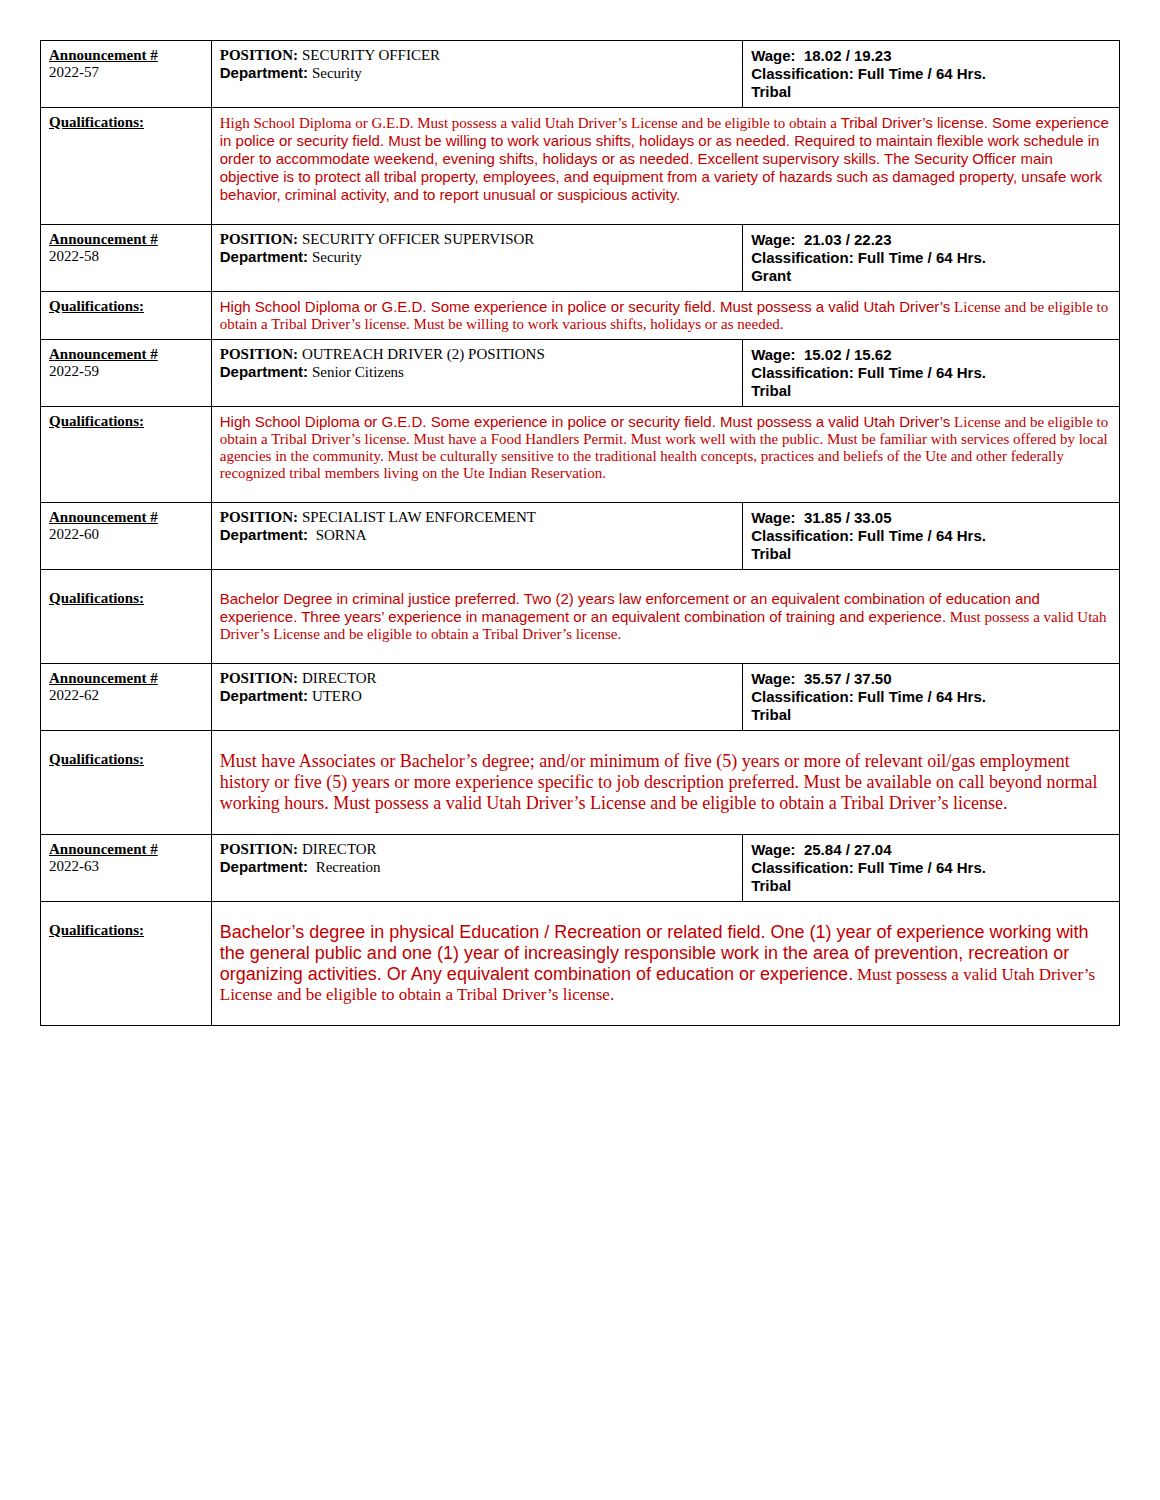| Announcement # 2022-57 | POSITION: SECURITY OFFICER Department: Security | Wage: 18.02 / 19.23 Classification: Full Time / 64 Hrs. Tribal |
| Qualifications: | High School Diploma or G.E.D. Must possess a valid Utah Driver’s License and be eligible to obtain a Tribal Driver’s license. Some experience in police or security field. Must be willing to work various shifts, holidays or as needed. Required to maintain flexible work schedule in order to accommodate weekend, evening shifts, holidays or as needed. Excellent supervisory skills. The Security Officer main objective is to protect all tribal property, employees, and equipment from a variety of hazards such as damaged property, unsafe work behavior, criminal activity, and to report unusual or suspicious activity. |
| Announcement # 2022-58 | POSITION: SECURITY OFFICER SUPERVISOR Department: Security | Wage: 21.03 / 22.23 Classification: Full Time / 64 Hrs. Grant |
| Qualifications: | High School Diploma or G.E.D. Some experience in police or security field. Must possess a valid Utah Driver’s License and be eligible to obtain a Tribal Driver’s license. Must be willing to work various shifts, holidays or as needed. |
| Announcement # 2022-59 | POSITION: OUTREACH DRIVER (2) POSITIONS Department: Senior Citizens | Wage: 15.02 / 15.62 Classification: Full Time / 64 Hrs. Tribal |
| Qualifications: | High School Diploma or G.E.D. Some experience in police or security field. Must possess a valid Utah Driver’s License and be eligible to obtain a Tribal Driver’s license. Must have a Food Handlers Permit. Must work well with the public. Must be familiar with services offered by local agencies in the community. Must be culturally sensitive to the traditional health concepts, practices and beliefs of the Ute and other federally recognized tribal members living on the Ute Indian Reservation. |
| Announcement # 2022-60 | POSITION: SPECIALIST LAW ENFORCEMENT Department: SORNA | Wage: 31.85 / 33.05 Classification: Full Time / 64 Hrs. Tribal |
| Qualifications: | Bachelor Degree in criminal justice preferred. Two (2) years law enforcement or an equivalent combination of education and experience. Three years’ experience in management or an equivalent combination of training and experience. Must possess a valid Utah Driver’s License and be eligible to obtain a Tribal Driver’s license. |
| Announcement # 2022-62 | POSITION: DIRECTOR Department: UTERO | Wage: 35.57 / 37.50 Classification: Full Time / 64 Hrs. Tribal |
| Qualifications: | Must have Associates or Bachelor’s degree; and/or minimum of five (5) years or more of relevant oil/gas employment history or five (5) years or more experience specific to job description preferred. Must be available on call beyond normal working hours. Must possess a valid Utah Driver’s License and be eligible to obtain a Tribal Driver’s license. |
| Announcement # 2022-63 | POSITION: DIRECTOR Department: Recreation | Wage: 25.84 / 27.04 Classification: Full Time / 64 Hrs. Tribal |
| Qualifications: | Bachelor’s degree in physical Education / Recreation or related field. One (1) year of experience working with the general public and one (1) year of increasingly responsible work in the area of prevention, recreation or organizing activities. Or Any equivalent combination of education or experience. Must possess a valid Utah Driver’s License and be eligible to obtain a Tribal Driver’s license. |